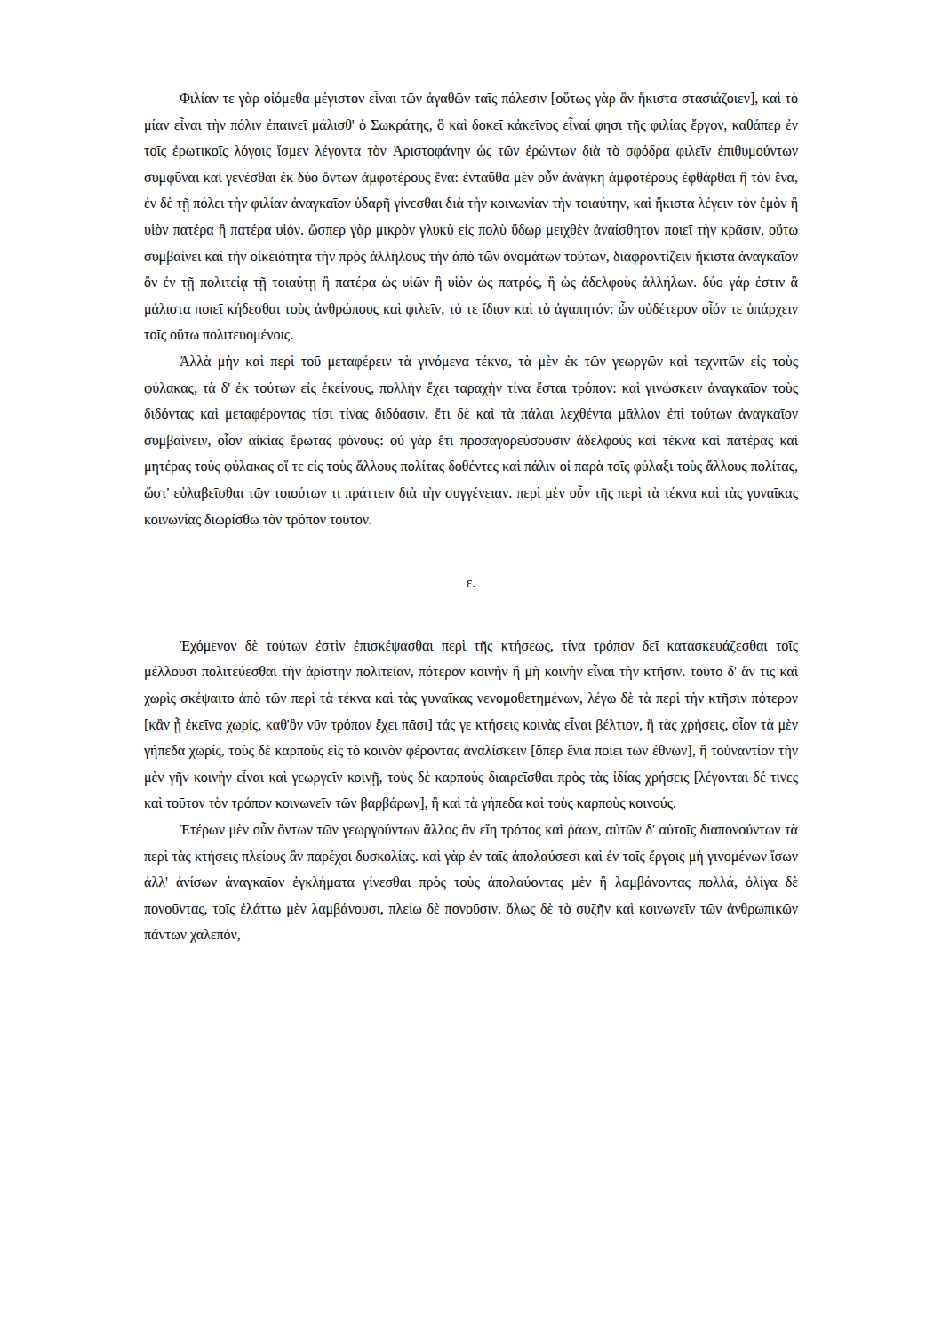Φιλίαν τε γὰρ οἰόμεθα μέγιστον εἶναι τῶν ἀγαθῶν ταῖς πόλεσιν [οὕτως γὰρ ἂν ἥκιστα στασιάζοιεν], καὶ τὸ μίαν εἶναι τὴν πόλιν ἐπαινεῖ μάλισθ' ὁ Σωκράτης, ὃ καὶ δοκεῖ κἀκεῖνος εἶναί φησι τῆς φιλίας ἔργον, καθάπερ ἐν τοῖς ἐρωτικοῖς λόγοις ἴσμεν λέγοντα τὸν Ἀριστοφάνην ὡς τῶν ἐρώντων διὰ τὸ σφόδρα φιλεῖν ἐπιθυμούντων συμφῦναι καὶ γενέσθαι ἐκ δύο ὄντων ἀμφοτέρους ἕνα: ἐνταῦθα μὲν οὖν ἀνάγκη ἀμφοτέρους ἐφθάρθαι ἢ τὸν ἕνα, ἐν δὲ τῇ πόλει τὴν φιλίαν ἀναγκαῖον ὑδαρῆ γίνεσθαι διὰ τὴν κοινωνίαν τὴν τοιαύτην, καὶ ἥκιστα λέγειν τὸν ἐμὸν ἢ υἱὸν πατέρα ἢ πατέρα υἱόν. ὥσπερ γὰρ μικρὸν γλυκὺ εἰς πολὺ ὕδωρ μειχθὲν ἀναίσθητον ποιεῖ τὴν κρᾶσιν, οὕτω συμβαίνει καὶ τὴν οἰκειότητα τὴν πρὸς ἀλλήλους τὴν ἀπὸ τῶν ὀνομάτων τούτων, διαφροντίζειν ἥκιστα ἀναγκαῖον ὂν ἐν τῇ πολιτείᾳ τῇ τοιαύτῃ ἢ πατέρα ὡς υἱῶν ἢ υἱὸν ὡς πατρός, ἢ ὡς ἀδελφοὺς ἀλλήλων. δύο γάρ ἐστιν ἃ μάλιστα ποιεῖ κήδεσθαι τοὺς ἀνθρώπους καὶ φιλεῖν, τό τε ἴδιον καὶ τὸ ἀγαπητόν: ὧν οὐδέτερον οἷόν τε ὑπάρχειν τοῖς οὕτω πολιτευομένοις.
Ἀλλὰ μὴν καὶ περὶ τοῦ μεταφέρειν τὰ γινόμενα τέκνα, τὰ μὲν ἐκ τῶν γεωργῶν καὶ τεχνιτῶν εἰς τοὺς φύλακας, τὰ δ' ἐκ τούτων εἰς ἐκείνους, πολλὴν ἔχει ταραχὴν τίνα ἔσται τρόπον: καὶ γινώσκειν ἀναγκαῖον τοὺς διδόντας καὶ μεταφέροντας τίσι τίνας διδόασιν. ἔτι δὲ καὶ τὰ πάλαι λεχθέντα μᾶλλον ἐπὶ τούτων ἀναγκαῖον συμβαίνειν, οἷον αἰκίας ἔρωτας φόνους: οὐ γὰρ ἔτι προσαγορεύσουσιν ἀδελφοὺς καὶ τέκνα καὶ πατέρας καὶ μητέρας τοὺς φύλακας οἵ τε εἰς τοὺς ἄλλους πολίτας δοθέντες καὶ πάλιν οἱ παρὰ τοῖς φύλαξι τοὺς ἄλλους πολίτας, ὥστ' εὐλαβεῖσθαι τῶν τοιούτων τι πράττειν διὰ τὴν συγγένειαν. περὶ μὲν οὖν τῆς περὶ τὰ τέκνα καὶ τὰς γυναῖκας κοινωνίας διωρίσθω τὸν τρόπον τοῦτον.
ε.
Ἐχόμενον δὲ τούτων ἐστὶν ἐπισκέψασθαι περὶ τῆς κτήσεως, τίνα τρόπον δεῖ κατασκευάζεσθαι τοῖς μέλλουσι πολιτεύεσθαι τὴν ἀρίστην πολιτείαν, πότερον κοινὴν ἢ μὴ κοινὴν εἶναι τὴν κτῆσιν. τοῦτο δ' ἄν τις καὶ χωρὶς σκέψαιτο ἀπὸ τῶν περὶ τὰ τέκνα καὶ τὰς γυναῖκας νενομοθετημένων, λέγω δὲ τὰ περὶ τὴν κτῆσιν πότερον [κἂν ᾖ ἐκεῖνα χωρίς, καθ'ὃν νῦν τρόπον ἔχει πᾶσι] τάς γε κτήσεις κοινὰς εἶναι βέλτιον, ἢ τὰς χρήσεις, οἷον τὰ μὲν γήπεδα χωρίς, τοὺς δὲ καρποὺς εἰς τὸ κοινὸν φέροντας ἀναλίσκειν [ὅπερ ἔνια ποιεῖ τῶν ἐθνῶν], ἢ τοὐναντίον τὴν μὲν γῆν κοινὴν εἶναι καὶ γεωργεῖν κοινῇ, τοὺς δὲ καρποὺς διαιρεῖσθαι πρὸς τὰς ἰδίας χρήσεις [λέγονται δέ τινες καὶ τοῦτον τὸν τρόπον κοινωνεῖν τῶν βαρβάρων], ἢ καὶ τὰ γήπεδα καὶ τοὺς καρποὺς κοινούς.
Ἑτέρων μὲν οὖν ὄντων τῶν γεωργούντων ἄλλος ἂν εἴη τρόπος καὶ ῥάων, αὐτῶν δ' αὑτοῖς διαπονούντων τὰ περὶ τὰς κτήσεις πλείους ἂν παρέχοι δυσκολίας. καὶ γὰρ ἐν ταῖς ἀπολαύσεσι καὶ ἐν τοῖς ἔργοις μὴ γινομένων ἴσων ἀλλ' ἀνίσων ἀναγκαῖον ἐγκλήματα γίνεσθαι πρὸς τοὺς ἀπολαύοντας μὲν ἢ λαμβάνοντας πολλά, ὀλίγα δὲ πονοῦντας, τοῖς ἐλάττω μὲν λαμβάνουσι, πλείω δὲ πονοῦσιν. ὅλως δὲ τὸ συζῆν καὶ κοινωνεῖν τῶν ἀνθρωπικῶν πάντων χαλεπόν,